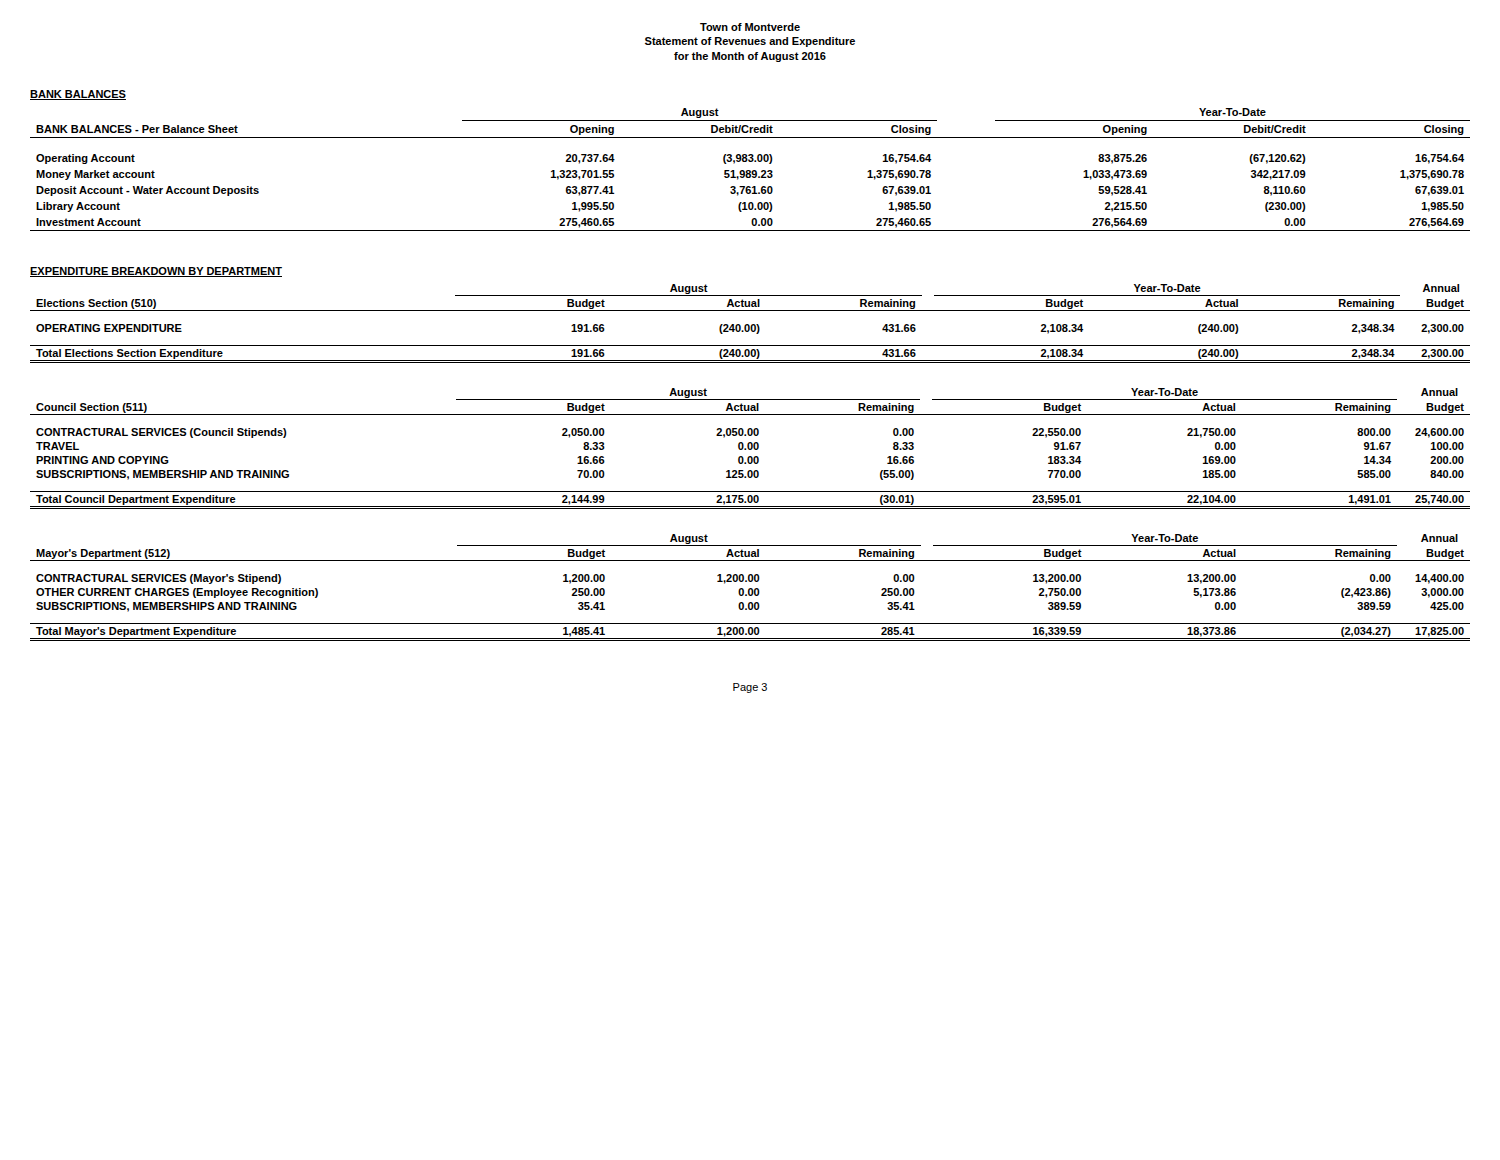Town of Montverde
Statement of Revenues and Expenditure
for the Month of August 2016
BANK BALANCES
| | August | | Year-To-Date |
| --- | --- | --- | --- |
| BANK BALANCES - Per Balance Sheet | Opening | Debit/Credit | Closing | | Opening | Debit/Credit | Closing |
| Operating Account | 20,737.64 | (3,983.00) | 16,754.64 | | 83,875.26 | (67,120.62) | 16,754.64 |
| Money Market account | 1,323,701.55 | 51,989.23 | 1,375,690.78 | | 1,033,473.69 | 342,217.09 | 1,375,690.78 |
| Deposit Account - Water Account Deposits | 63,877.41 | 3,761.60 | 67,639.01 | | 59,528.41 | 8,110.60 | 67,639.01 |
| Library Account | 1,995.50 | (10.00) | 1,985.50 | | 2,215.50 | (230.00) | 1,985.50 |
| Investment Account | 275,460.65 | 0.00 | 275,460.65 | | 276,564.69 | 0.00 | 276,564.69 |
EXPENDITURE BREAKDOWN BY DEPARTMENT
| | August | | Year-To-Date | | Annual |
| --- | --- | --- | --- | --- | --- |
| Elections Section (510) | Budget | Actual | Remaining | | Budget | Actual | Remaining | | Budget |
| OPERATING EXPENDITURE | 191.66 | (240.00) | 431.66 | | 2,108.34 | (240.00) | 2,348.34 | | 2,300.00 |
| Total Elections Section Expenditure | 191.66 | (240.00) | 431.66 | | 2,108.34 | (240.00) | 2,348.34 | | 2,300.00 |
| | August | | Year-To-Date | | Annual |
| --- | --- | --- | --- | --- | --- |
| Council Section (511) | Budget | Actual | Remaining | | Budget | Actual | Remaining | | Budget |
| CONTRACTURAL SERVICES (Council Stipends) | 2,050.00 | 2,050.00 | 0.00 | | 22,550.00 | 21,750.00 | 800.00 | | 24,600.00 |
| TRAVEL | 8.33 | 0.00 | 8.33 | | 91.67 | 0.00 | 91.67 | | 100.00 |
| PRINTING AND COPYING | 16.66 | 0.00 | 16.66 | | 183.34 | 169.00 | 14.34 | | 200.00 |
| SUBSCRIPTIONS, MEMBERSHIP AND TRAINING | 70.00 | 125.00 | (55.00) | | 770.00 | 185.00 | 585.00 | | 840.00 |
| Total Council Department Expenditure | 2,144.99 | 2,175.00 | (30.01) | | 23,595.01 | 22,104.00 | 1,491.01 | | 25,740.00 |
| | August | | Year-To-Date | | Annual |
| --- | --- | --- | --- | --- | --- |
| Mayor's Department (512) | Budget | Actual | Remaining | | Budget | Actual | Remaining | | Budget |
| CONTRACTURAL SERVICES (Mayor's Stipend) | 1,200.00 | 1,200.00 | 0.00 | | 13,200.00 | 13,200.00 | 0.00 | | 14,400.00 |
| OTHER CURRENT CHARGES (Employee Recognition) | 250.00 | 0.00 | 250.00 | | 2,750.00 | 5,173.86 | (2,423.86) | | 3,000.00 |
| SUBSCRIPTIONS, MEMBERSHIPS AND TRAINING | 35.41 | 0.00 | 35.41 | | 389.59 | 0.00 | 389.59 | | 425.00 |
| Total Mayor's Department Expenditure | 1,485.41 | 1,200.00 | 285.41 | | 16,339.59 | 18,373.86 | (2,034.27) | | 17,825.00 |
Page 3